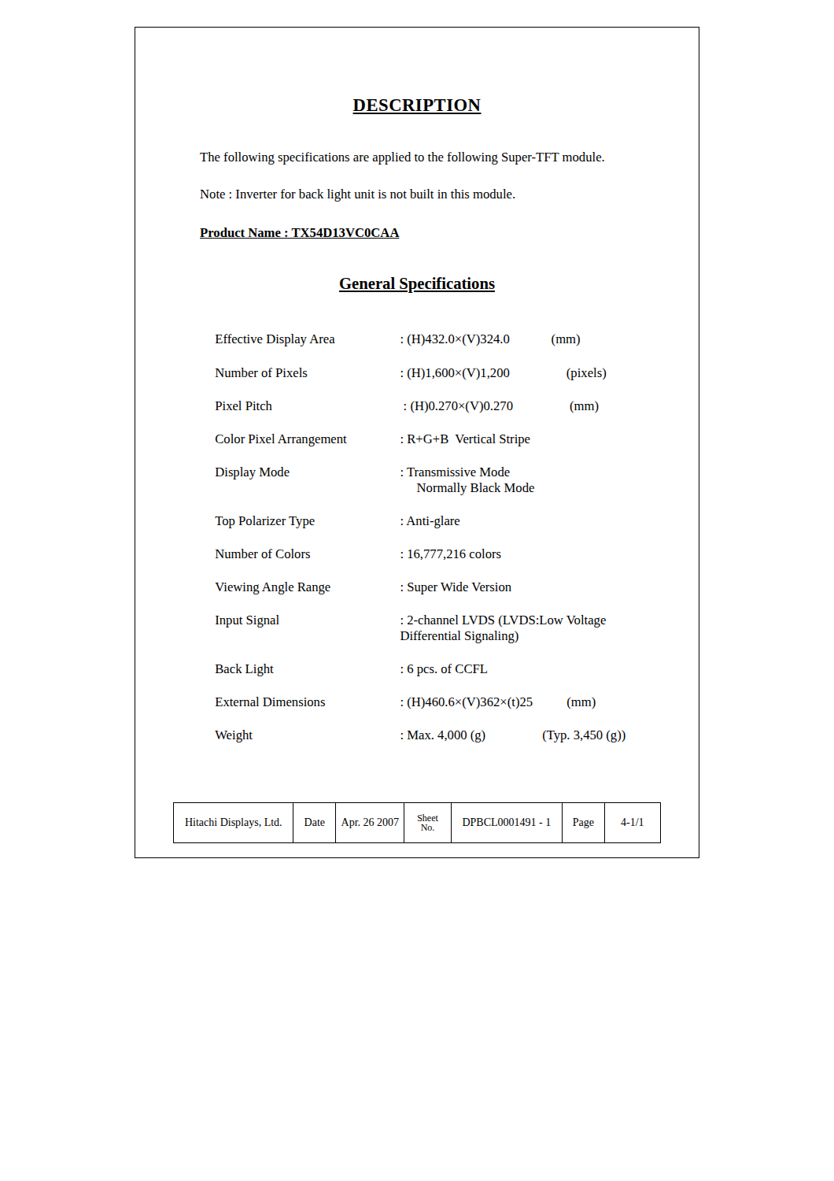DESCRIPTION
The following specifications are applied to the following Super-TFT module.
Note : Inverter for back light unit is not built in this module.
Product Name : TX54D13VC0CAA
General Specifications
| Effective Display Area | : (H)432.0×(V)324.0 (mm) |
| Number of Pixels | : (H)1,600×(V)1,200 (pixels) |
| Pixel Pitch | : (H)0.270×(V)0.270 (mm) |
| Color Pixel Arrangement | : R+G+B Vertical Stripe |
| Display Mode | : Transmissive Mode Normally Black Mode |
| Top Polarizer Type | : Anti-glare |
| Number of Colors | : 16,777,216 colors |
| Viewing Angle Range | : Super Wide Version |
| Input Signal | : 2-channel LVDS (LVDS:Low Voltage Differential Signaling) |
| Back Light | : 6 pcs. of CCFL |
| External Dimensions | : (H)460.6×(V)362×(t)25 (mm) |
| Weight | : Max. 4,000 (g) (Typ. 3,450 (g)) |
| Hitachi Displays, Ltd. | Date | Apr. 26 2007 | Sheet No. | DPBCL0001491 - 1 | Page | 4-1/1 |